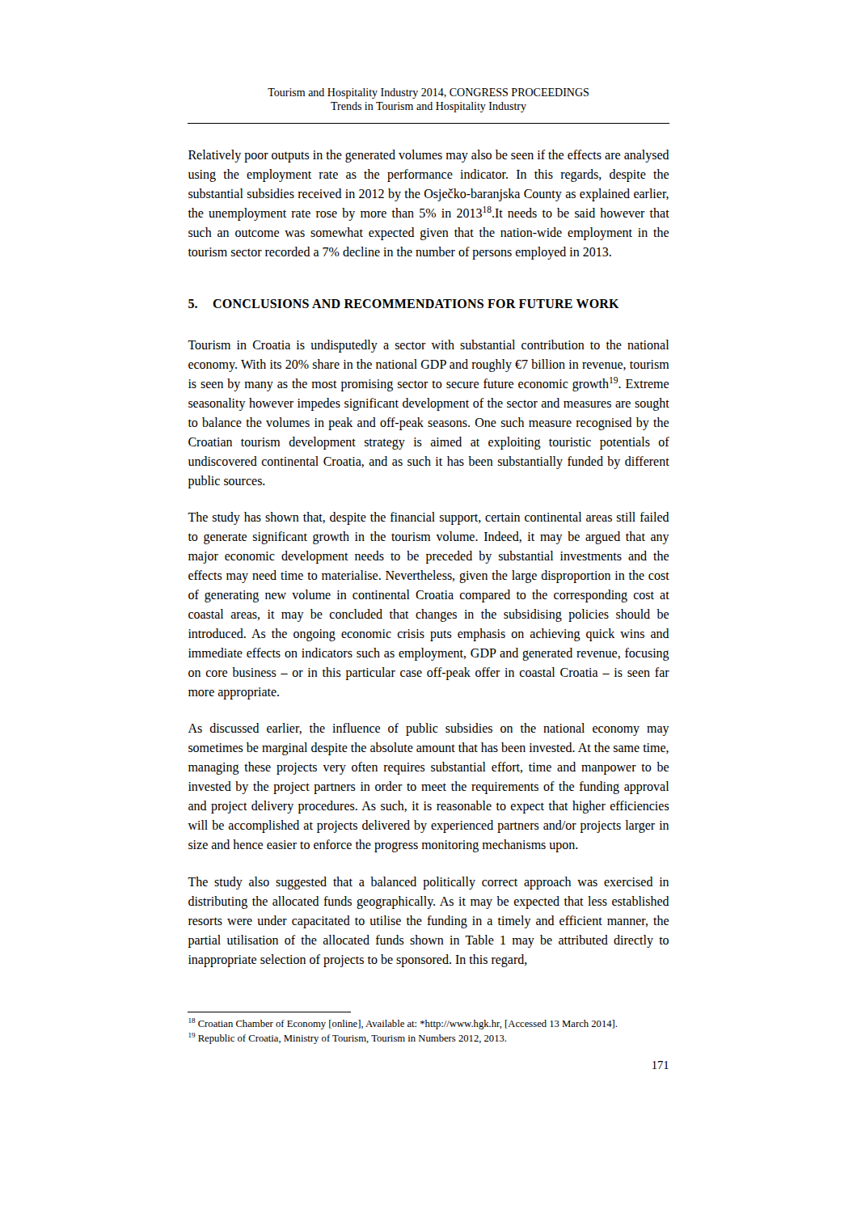Tourism and Hospitality Industry 2014, CONGRESS PROCEEDINGS Trends in Tourism and Hospitality Industry
Relatively poor outputs in the generated volumes may also be seen if the effects are analysed using the employment rate as the performance indicator. In this regards, despite the substantial subsidies received in 2012 by the Osječko-baranjska County as explained earlier, the unemployment rate rose by more than 5% in 201318.It needs to be said however that such an outcome was somewhat expected given that the nation-wide employment in the tourism sector recorded a 7% decline in the number of persons employed in 2013.
5. Conclusions and recommendations for future work
Tourism in Croatia is undisputedly a sector with substantial contribution to the national economy. With its 20% share in the national GDP and roughly €7 billion in revenue, tourism is seen by many as the most promising sector to secure future economic growth19. Extreme seasonality however impedes significant development of the sector and measures are sought to balance the volumes in peak and off-peak seasons. One such measure recognised by the Croatian tourism development strategy is aimed at exploiting touristic potentials of undiscovered continental Croatia, and as such it has been substantially funded by different public sources.
The study has shown that, despite the financial support, certain continental areas still failed to generate significant growth in the tourism volume. Indeed, it may be argued that any major economic development needs to be preceded by substantial investments and the effects may need time to materialise. Nevertheless, given the large disproportion in the cost of generating new volume in continental Croatia compared to the corresponding cost at coastal areas, it may be concluded that changes in the subsidising policies should be introduced. As the ongoing economic crisis puts emphasis on achieving quick wins and immediate effects on indicators such as employment, GDP and generated revenue, focusing on core business – or in this particular case off-peak offer in coastal Croatia – is seen far more appropriate.
As discussed earlier, the influence of public subsidies on the national economy may sometimes be marginal despite the absolute amount that has been invested. At the same time, managing these projects very often requires substantial effort, time and manpower to be invested by the project partners in order to meet the requirements of the funding approval and project delivery procedures. As such, it is reasonable to expect that higher efficiencies will be accomplished at projects delivered by experienced partners and/or projects larger in size and hence easier to enforce the progress monitoring mechanisms upon.
The study also suggested that a balanced politically correct approach was exercised in distributing the allocated funds geographically. As it may be expected that less established resorts were under capacitated to utilise the funding in a timely and efficient manner, the partial utilisation of the allocated funds shown in Table 1 may be attributed directly to inappropriate selection of projects to be sponsored. In this regard,
18 Croatian Chamber of Economy [online], Available at: *http://www.hgk.hr, [Accessed 13 March 2014].
19 Republic of Croatia, Ministry of Tourism, Tourism in Numbers 2012, 2013.
171